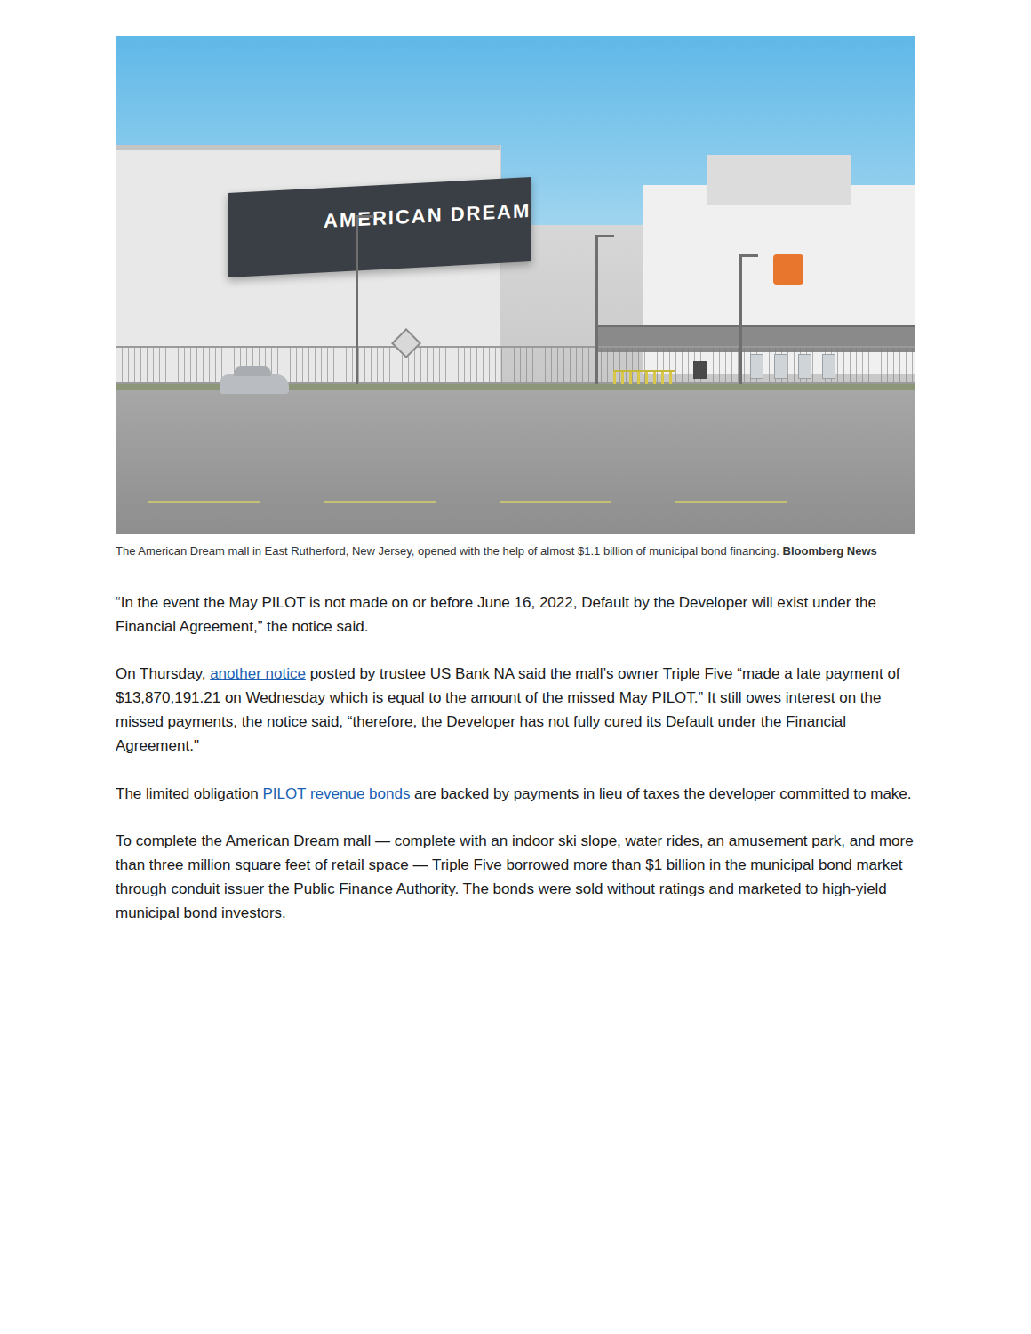AMERICAN DREAM
The American Dream mall in East Rutherford, New Jersey, opened with the help of almost $1.1 billion of municipal bond financing. Bloomberg News
“In the event the May PILOT is not made on or before June 16, 2022, Default by the Developer will exist under the Financial Agreement,” the notice said.
On Thursday, another notice posted by trustee US Bank NA said the mall’s owner Triple Five “made a late payment of $13,870,191.21 on Wednesday which is equal to the amount of the missed May PILOT.” It still owes interest on the missed payments, the notice said, “therefore, the Developer has not fully cured its Default under the Financial Agreement."
The limited obligation PILOT revenue bonds are backed by payments in lieu of taxes the developer committed to make.
To complete the American Dream mall — complete with an indoor ski slope, water rides, an amusement park, and more than three million square feet of retail space — Triple Five borrowed more than $1 billion in the municipal bond market through conduit issuer the Public Finance Authority. The bonds were sold without ratings and marketed to high-yield municipal bond investors.